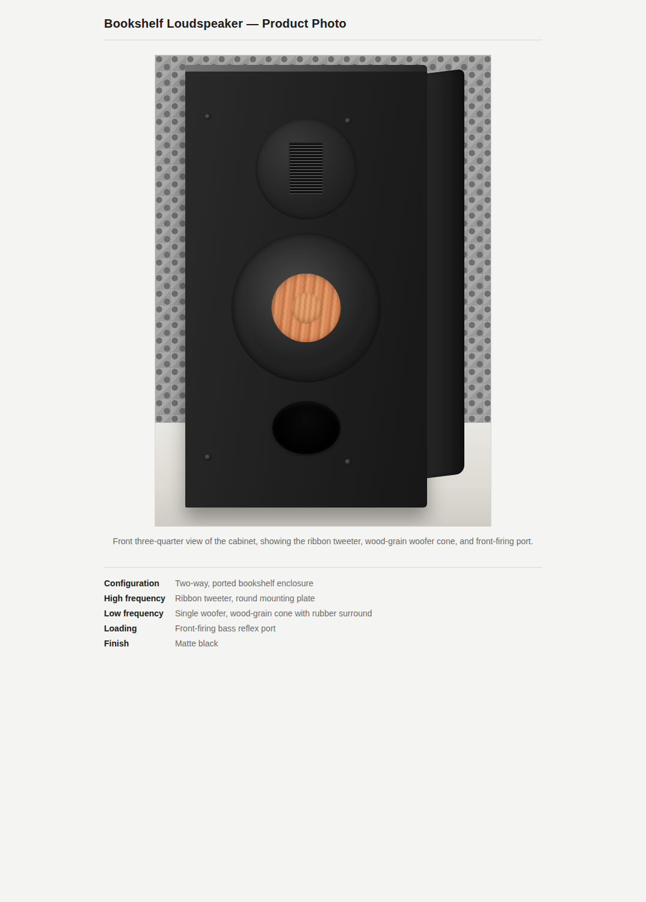Bookshelf Loudspeaker — Product Photo
Front three-quarter view of the cabinet, showing the ribbon tweeter, wood-grain woofer cone, and front-firing port.
Configuration
Two-way, ported bookshelf enclosure
High frequency
Ribbon tweeter, round mounting plate
Low frequency
Single woofer, wood-grain cone with rubber surround
Loading
Front-firing bass reflex port
Finish
Matte black